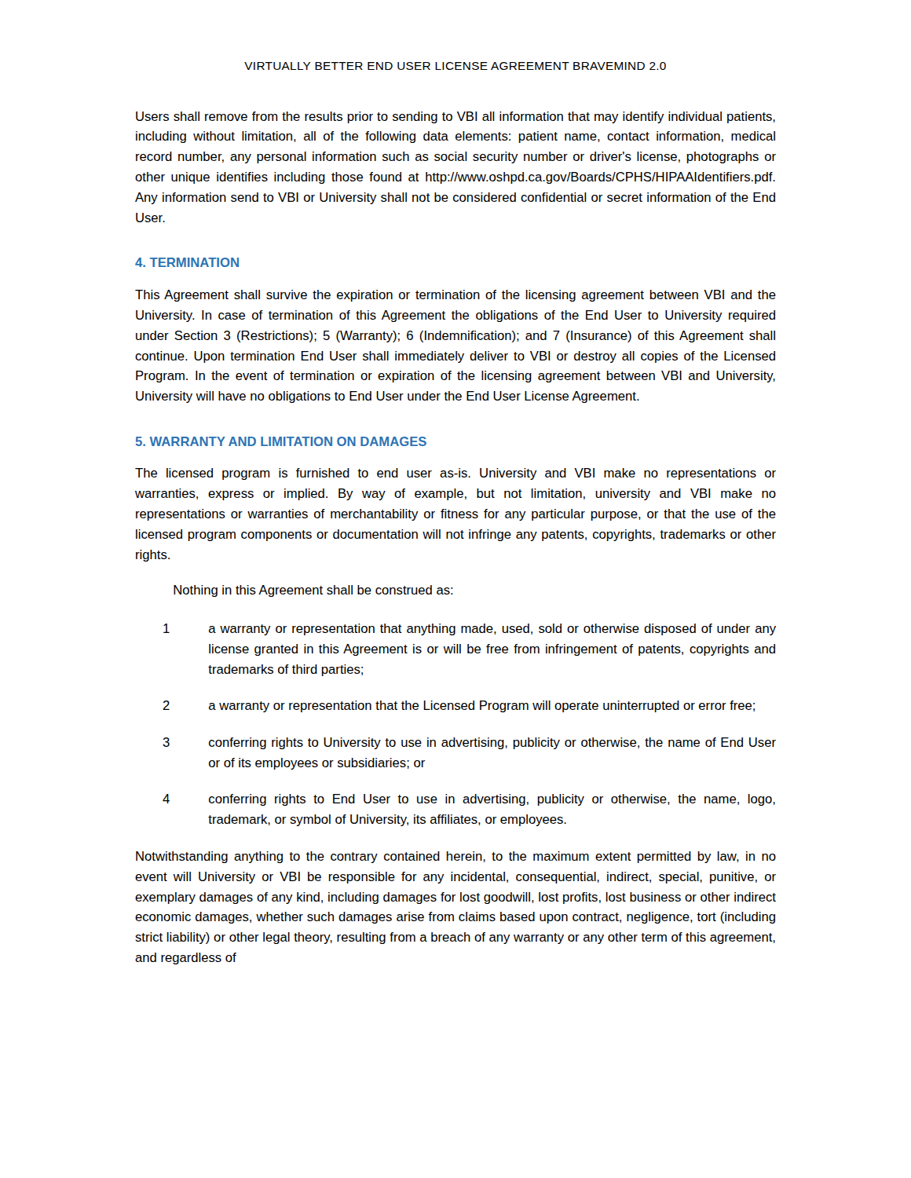VIRTUALLY BETTER END USER LICENSE AGREEMENT BRAVEMIND 2.0
Users shall remove from the results prior to sending to VBI all information that may identify individual patients, including without limitation, all of the following data elements: patient name, contact information, medical record number, any personal information such as social security number or driver's license, photographs or other unique identifies including those found at http://www.oshpd.ca.gov/Boards/CPHS/HIPAAIdentifiers.pdf. Any information send to VBI or University shall not be considered confidential or secret information of the End User.
4. TERMINATION
This Agreement shall survive the expiration or termination of the licensing agreement between VBI and the University. In case of termination of this Agreement the obligations of the End User to University required under Section 3 (Restrictions); 5 (Warranty); 6 (Indemnification); and 7 (Insurance) of this Agreement shall continue. Upon termination End User shall immediately deliver to VBI or destroy all copies of the Licensed Program. In the event of termination or expiration of the licensing agreement between VBI and University, University will have no obligations to End User under the End User License Agreement.
5. WARRANTY AND LIMITATION ON DAMAGES
The licensed program is furnished to end user as-is. University and VBI make no representations or warranties, express or implied. By way of example, but not limitation, university and VBI make no representations or warranties of merchantability or fitness for any particular purpose, or that the use of the licensed program components or documentation will not infringe any patents, copyrights, trademarks or other rights.
Nothing in this Agreement shall be construed as:
a warranty or representation that anything made, used, sold or otherwise disposed of under any license granted in this Agreement is or will be free from infringement of patents, copyrights and trademarks of third parties;
a warranty or representation that the Licensed Program will operate uninterrupted or error free;
conferring rights to University to use in advertising, publicity or otherwise, the name of End User or of its employees or subsidiaries; or
conferring rights to End User to use in advertising, publicity or otherwise, the name, logo, trademark, or symbol of University, its affiliates, or employees.
Notwithstanding anything to the contrary contained herein, to the maximum extent permitted by law, in no event will University or VBI be responsible for any incidental, consequential, indirect, special, punitive, or exemplary damages of any kind, including damages for lost goodwill, lost profits, lost business or other indirect economic damages, whether such damages arise from claims based upon contract, negligence, tort (including strict liability) or other legal theory, resulting from a breach of any warranty or any other term of this agreement, and regardless of